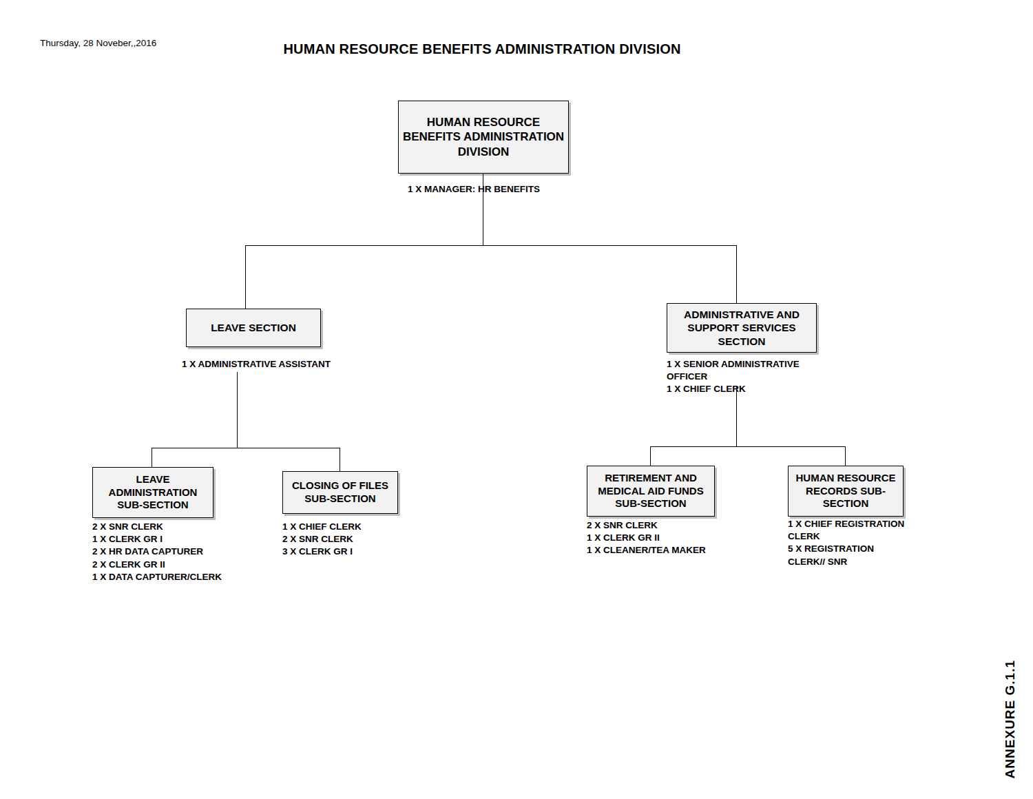Thursday, 28 Noveber,,2016
HUMAN RESOURCE BENEFITS ADMINISTRATION DIVISION
HUMAN RESOURCE BENEFITS ADMINISTRATION DIVISION
1 X MANAGER: HR BENEFITS
LEAVE SECTION
1 X ADMINISTRATIVE ASSISTANT
ADMINISTRATIVE AND SUPPORT SERVICES SECTION
1 X SENIOR ADMINISTRATIVE OFFICER
1 X CHIEF CLERK
LEAVE ADMINISTRATION SUB-SECTION
2 X SNR CLERK
1 X CLERK GR I
2 X HR DATA CAPTURER
2 X CLERK GR II
1 X DATA CAPTURER/CLERK
CLOSING OF FILES SUB-SECTION
1 X CHIEF CLERK
2 X SNR CLERK
3 X CLERK GR I
RETIREMENT AND MEDICAL AID FUNDS SUB-SECTION
2 X SNR CLERK
1 X CLERK GR II
1 X CLEANER/TEA MAKER
HUMAN RESOURCE RECORDS SUB-SECTION
1 X CHIEF REGISTRATION CLERK
5 X REGISTRATION CLERK// SNR
ANNEXURE G.1.1